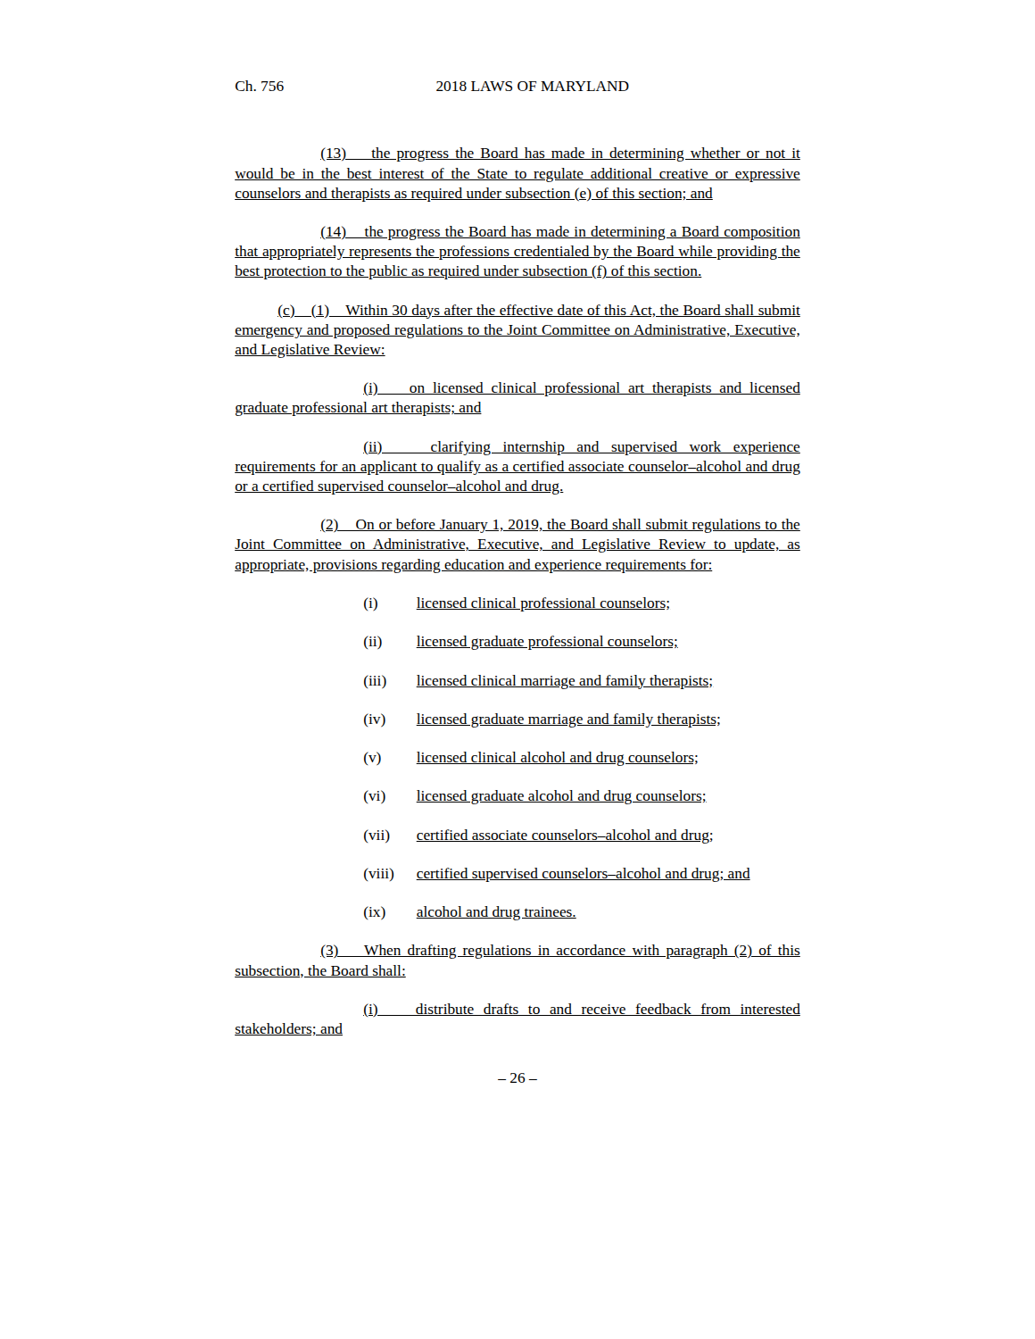Ch. 756
2018 LAWS OF MARYLAND
(13) the progress the Board has made in determining whether or not it would be in the best interest of the State to regulate additional creative or expressive counselors and therapists as required under subsection (e) of this section; and
(14) the progress the Board has made in determining a Board composition that appropriately represents the professions credentialed by the Board while providing the best protection to the public as required under subsection (f) of this section.
(c) (1) Within 30 days after the effective date of this Act, the Board shall submit emergency and proposed regulations to the Joint Committee on Administrative, Executive, and Legislative Review:
(i) on licensed clinical professional art therapists and licensed graduate professional art therapists; and
(ii) clarifying internship and supervised work experience requirements for an applicant to qualify as a certified associate counselor–alcohol and drug or a certified supervised counselor–alcohol and drug.
(2) On or before January 1, 2019, the Board shall submit regulations to the Joint Committee on Administrative, Executive, and Legislative Review to update, as appropriate, provisions regarding education and experience requirements for:
(i) licensed clinical professional counselors;
(ii) licensed graduate professional counselors;
(iii) licensed clinical marriage and family therapists;
(iv) licensed graduate marriage and family therapists;
(v) licensed clinical alcohol and drug counselors;
(vi) licensed graduate alcohol and drug counselors;
(vii) certified associate counselors–alcohol and drug;
(viii) certified supervised counselors–alcohol and drug; and
(ix) alcohol and drug trainees.
(3) When drafting regulations in accordance with paragraph (2) of this subsection, the Board shall:
(i) distribute drafts to and receive feedback from interested stakeholders; and
– 26 –